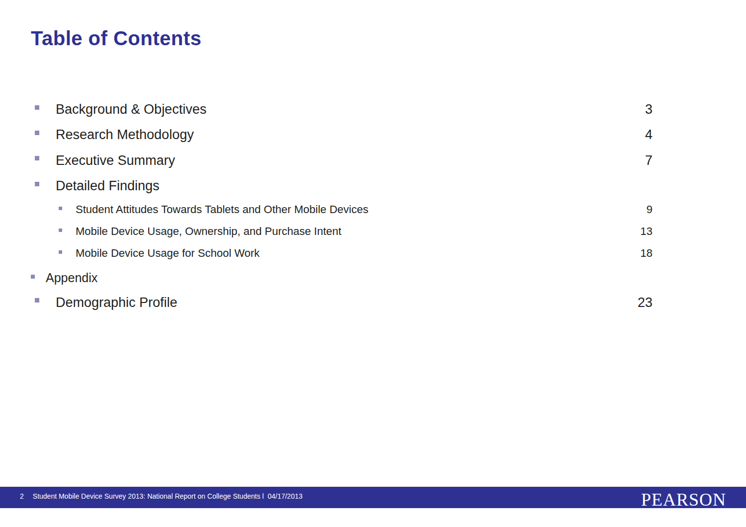Table of Contents
Background & Objectives 3
Research Methodology 4
Executive Summary 7
Detailed Findings
Student Attitudes Towards Tablets and Other Mobile Devices 9
Mobile Device Usage, Ownership, and Purchase Intent 13
Mobile Device Usage for School Work 18
Appendix
Demographic Profile 23
2 Student Mobile Device Survey 2013: National Report on College Students l 04/17/2013
PEARSON